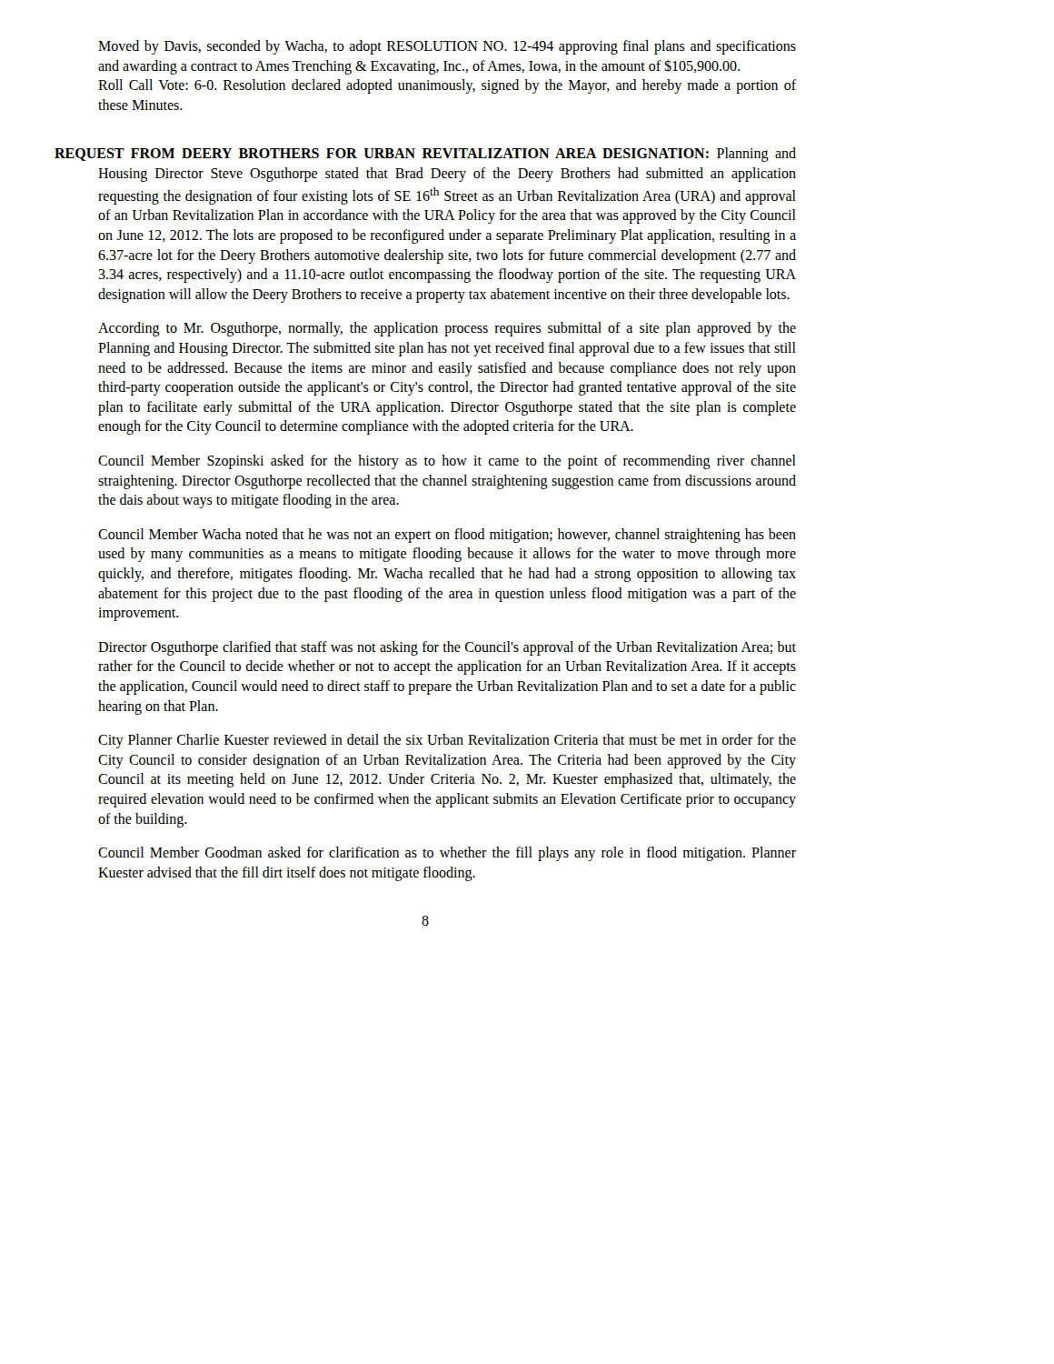Moved by Davis, seconded by Wacha, to adopt RESOLUTION NO. 12-494 approving final plans and specifications and awarding a contract to Ames Trenching & Excavating, Inc., of Ames, Iowa, in the amount of $105,900.00.
Roll Call Vote: 6-0. Resolution declared adopted unanimously, signed by the Mayor, and hereby made a portion of these Minutes.
REQUEST FROM DEERY BROTHERS FOR URBAN REVITALIZATION AREA DESIGNATION: Planning and Housing Director Steve Osguthorpe stated that Brad Deery of the Deery Brothers had submitted an application requesting the designation of four existing lots of SE 16th Street as an Urban Revitalization Area (URA) and approval of an Urban Revitalization Plan in accordance with the URA Policy for the area that was approved by the City Council on June 12, 2012. The lots are proposed to be reconfigured under a separate Preliminary Plat application, resulting in a 6.37-acre lot for the Deery Brothers automotive dealership site, two lots for future commercial development (2.77 and 3.34 acres, respectively) and a 11.10-acre outlot encompassing the floodway portion of the site. The requesting URA designation will allow the Deery Brothers to receive a property tax abatement incentive on their three developable lots.
According to Mr. Osguthorpe, normally, the application process requires submittal of a site plan approved by the Planning and Housing Director. The submitted site plan has not yet received final approval due to a few issues that still need to be addressed. Because the items are minor and easily satisfied and because compliance does not rely upon third-party cooperation outside the applicant's or City's control, the Director had granted tentative approval of the site plan to facilitate early submittal of the URA application. Director Osguthorpe stated that the site plan is complete enough for the City Council to determine compliance with the adopted criteria for the URA.
Council Member Szopinski asked for the history as to how it came to the point of recommending river channel straightening. Director Osguthorpe recollected that the channel straightening suggestion came from discussions around the dais about ways to mitigate flooding in the area.
Council Member Wacha noted that he was not an expert on flood mitigation; however, channel straightening has been used by many communities as a means to mitigate flooding because it allows for the water to move through more quickly, and therefore, mitigates flooding. Mr. Wacha recalled that he had had a strong opposition to allowing tax abatement for this project due to the past flooding of the area in question unless flood mitigation was a part of the improvement.
Director Osguthorpe clarified that staff was not asking for the Council's approval of the Urban Revitalization Area; but rather for the Council to decide whether or not to accept the application for an Urban Revitalization Area. If it accepts the application, Council would need to direct staff to prepare the Urban Revitalization Plan and to set a date for a public hearing on that Plan.
City Planner Charlie Kuester reviewed in detail the six Urban Revitalization Criteria that must be met in order for the City Council to consider designation of an Urban Revitalization Area. The Criteria had been approved by the City Council at its meeting held on June 12, 2012. Under Criteria No. 2, Mr. Kuester emphasized that, ultimately, the required elevation would need to be confirmed when the applicant submits an Elevation Certificate prior to occupancy of the building.
Council Member Goodman asked for clarification as to whether the fill plays any role in flood mitigation. Planner Kuester advised that the fill dirt itself does not mitigate flooding.
8